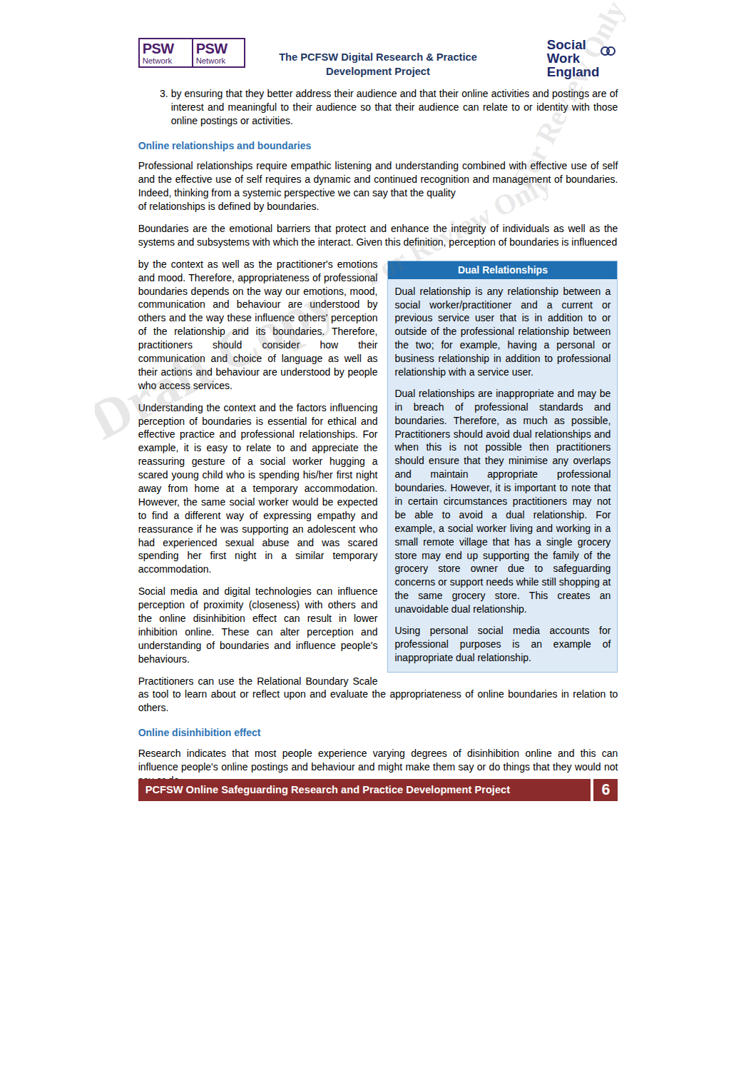Draft Copy
For Review Only
For Review Only
PSW
Network
PSW
Network
The PCFSW Digital Research & Practice Development Project
Social
Work
England
by ensuring that they better address their audience and that their online activities and postings are of interest and meaningful to their audience so that their audience can relate to or identity with those online postings or activities.
Online relationships and boundaries
Professional relationships require empathic listening and understanding combined with effective use of self and the effective use of self requires a dynamic and continued recognition and management of boundaries. Indeed, thinking from a systemic perspective we can say that the quality
of relationships is defined by boundaries.
Boundaries are the emotional barriers that protect and enhance the integrity of individuals as well as the systems and subsystems with which the interact. Given this definition, perception of boundaries is influenced
Dual Relationships
Dual relationship is any relationship between a social worker/practitioner and a current or previous service user that is in addition to or outside of the professional relationship between the two; for example, having a personal or business relationship in addition to professional relationship with a service user.
Dual relationships are inappropriate and may be in breach of professional standards and boundaries. Therefore, as much as possible, Practitioners should avoid dual relationships and when this is not possible then practitioners should ensure that they minimise any overlaps and maintain appropriate professional boundaries. However, it is important to note that in certain circumstances practitioners may not be able to avoid a dual relationship. For example, a social worker living and working in a small remote village that has a single grocery store may end up supporting the family of the grocery store owner due to safeguarding concerns or support needs while still shopping at the same grocery store. This creates an unavoidable dual relationship.
Using personal social media accounts for professional purposes is an example of inappropriate dual relationship.
by the context as well as the practitioner's emotions and mood. Therefore, appropriateness of professional boundaries depends on the way our emotions, mood, communication and behaviour are understood by others and the way these influence others' perception of the relationship and its boundaries. Therefore, practitioners should consider how their communication and choice of language as well as their actions and behaviour are understood by people who access services.
Understanding the context and the factors influencing perception of boundaries is essential for ethical and effective practice and professional relationships. For example, it is easy to relate to and appreciate the reassuring gesture of a social worker hugging a scared young child who is spending his/her first night away from home at a temporary accommodation. However, the same social worker would be expected to find a different way of expressing empathy and reassurance if he was supporting an adolescent who had experienced sexual abuse and was scared spending her first night in a similar temporary accommodation.
Social media and digital technologies can influence perception of proximity (closeness) with others and the online disinhibition effect can result in lower inhibition online. These can alter perception and understanding of boundaries and influence people's behaviours.
Practitioners can use the Relational Boundary Scale as tool to learn about or reflect upon and evaluate the appropriateness of online boundaries in relation to others.
Online disinhibition effect
Research indicates that most people experience varying degrees of disinhibition online and this can influence people's online postings and behaviour and might make them say or do things that they would not say or do
PCFSW Online Safeguarding Research and Practice Development Project
6